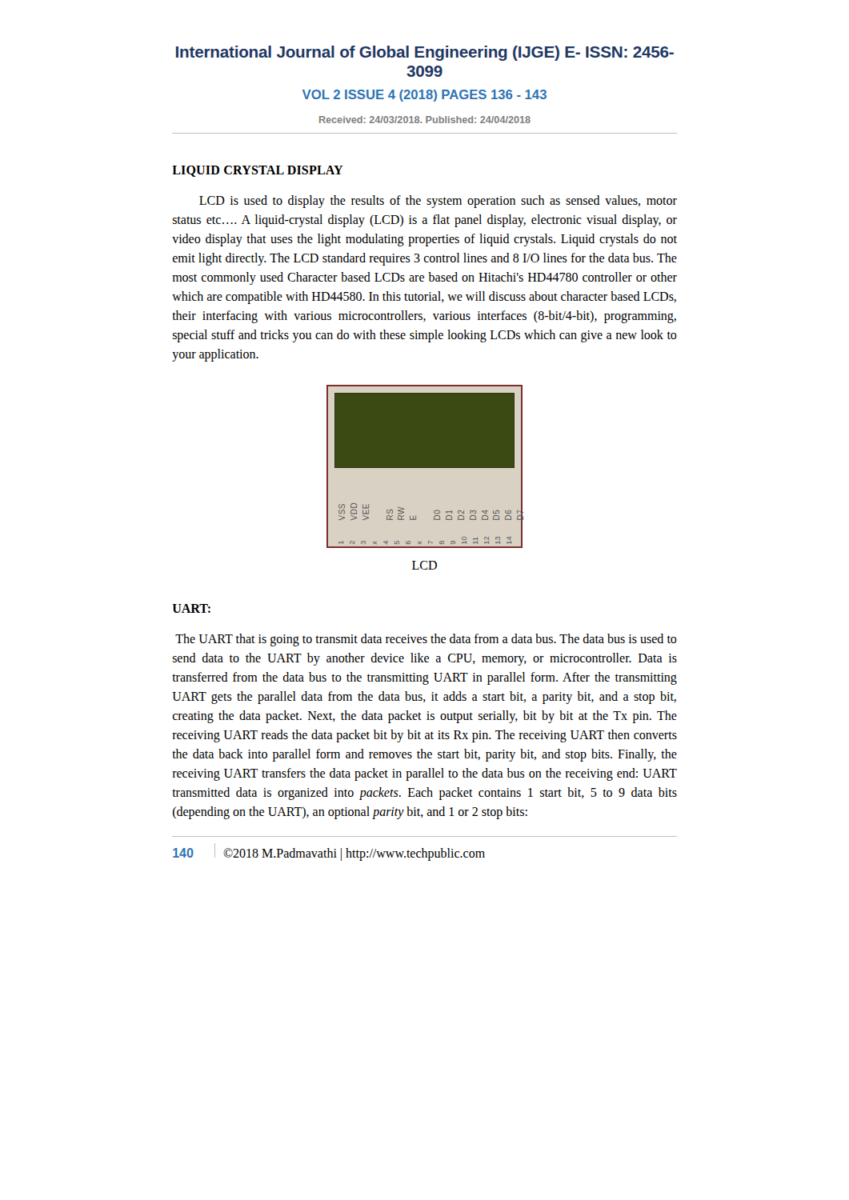International Journal of Global Engineering (IJGE) E- ISSN: 2456-3099
VOL 2 ISSUE 4 (2018) PAGES 136 - 143
Received: 24/03/2018. Published: 24/04/2018
LIQUID CRYSTAL DISPLAY
LCD is used to display the results of the system operation such as sensed values, motor status etc…. A liquid-crystal display (LCD) is a flat panel display, electronic visual display, or video display that uses the light modulating properties of liquid crystals. Liquid crystals do not emit light directly. The LCD standard requires 3 control lines and 8 I/O lines for the data bus. The most commonly used Character based LCDs are based on Hitachi's HD44780 controller or other which are compatible with HD44580. In this tutorial, we will discuss about character based LCDs, their interfacing with various microcontrollers, various interfaces (8-bit/4-bit), programming, special stuff and tricks you can do with these simple looking LCDs which can give a new look to your application.
VSS VDD VEE xRS RW ExD0 D1 D2 D3 D4 D5 D6 D7
123 x 456 x 7891011121314
LCD
UART:
The UART that is going to transmit data receives the data from a data bus. The data bus is used to send data to the UART by another device like a CPU, memory, or microcontroller. Data is transferred from the data bus to the transmitting UART in parallel form. After the transmitting UART gets the parallel data from the data bus, it adds a start bit, a parity bit, and a stop bit, creating the data packet. Next, the data packet is output serially, bit by bit at the Tx pin. The receiving UART reads the data packet bit by bit at its Rx pin. The receiving UART then converts the data back into parallel form and removes the start bit, parity bit, and stop bits. Finally, the receiving UART transfers the data packet in parallel to the data bus on the receiving end: UART transmitted data is organized into packets. Each packet contains 1 start bit, 5 to 9 data bits (depending on the UART), an optional parity bit, and 1 or 2 stop bits:
140
©2018 M.Padmavathi | http://www.techpublic.com